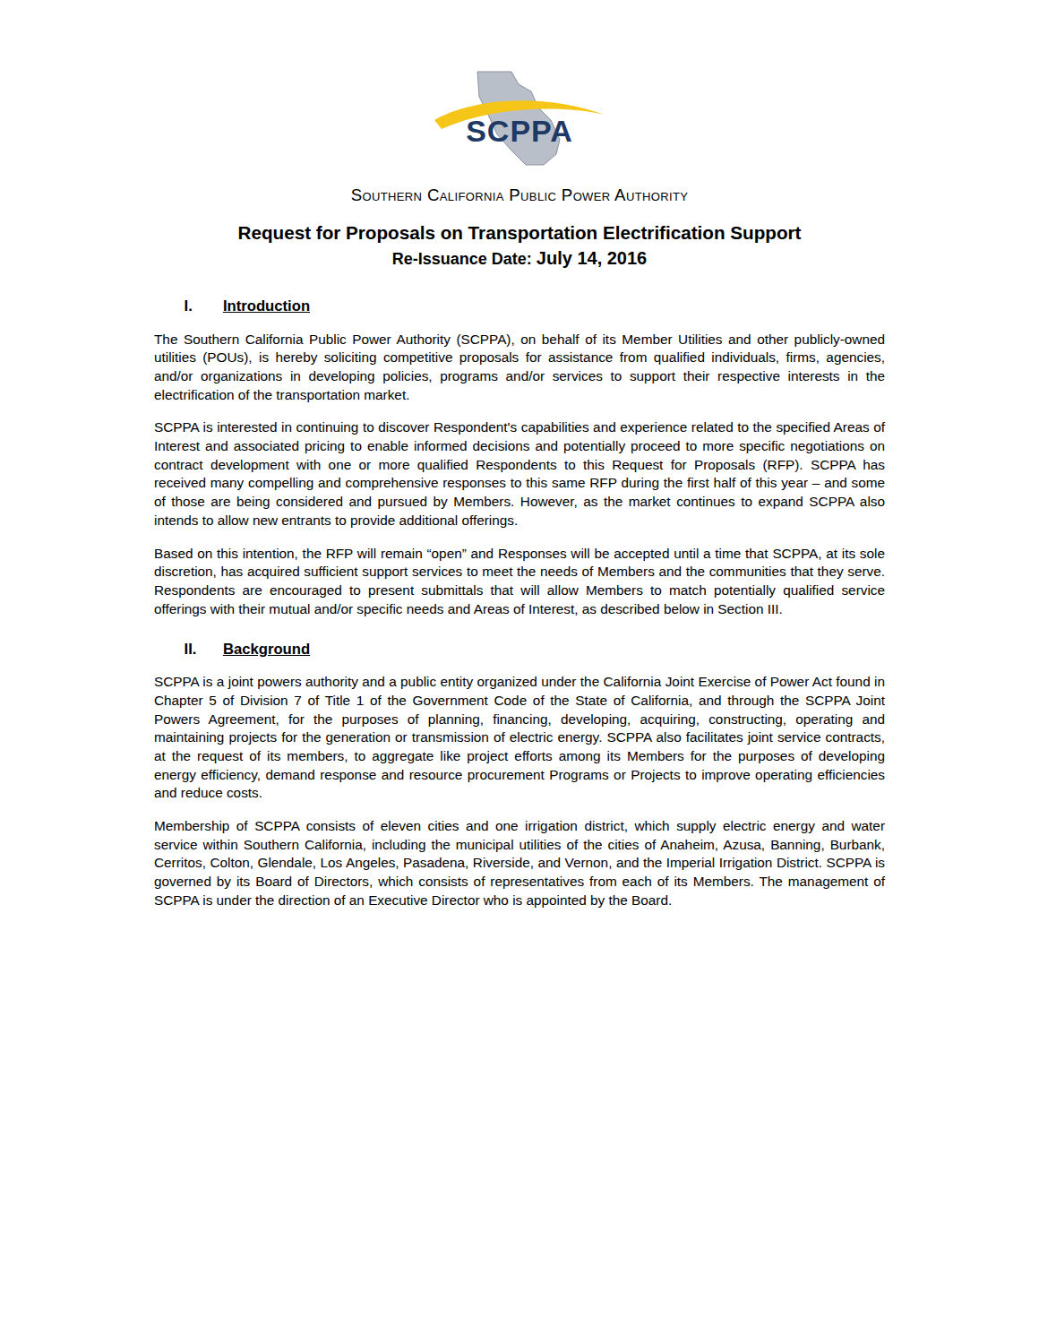SCPPA
Southern California Public Power Authority
Request for Proposals on Transportation Electrification Support
Re-Issuance Date: July 14, 2016
I. Introduction
The Southern California Public Power Authority (SCPPA), on behalf of its Member Utilities and other publicly-owned utilities (POUs), is hereby soliciting competitive proposals for assistance from qualified individuals, firms, agencies, and/or organizations in developing policies, programs and/or services to support their respective interests in the electrification of the transportation market.
SCPPA is interested in continuing to discover Respondent's capabilities and experience related to the specified Areas of Interest and associated pricing to enable informed decisions and potentially proceed to more specific negotiations on contract development with one or more qualified Respondents to this Request for Proposals (RFP). SCPPA has received many compelling and comprehensive responses to this same RFP during the first half of this year – and some of those are being considered and pursued by Members. However, as the market continues to expand SCPPA also intends to allow new entrants to provide additional offerings.
Based on this intention, the RFP will remain “open” and Responses will be accepted until a time that SCPPA, at its sole discretion, has acquired sufficient support services to meet the needs of Members and the communities that they serve. Respondents are encouraged to present submittals that will allow Members to match potentially qualified service offerings with their mutual and/or specific needs and Areas of Interest, as described below in Section III.
II. Background
SCPPA is a joint powers authority and a public entity organized under the California Joint Exercise of Power Act found in Chapter 5 of Division 7 of Title 1 of the Government Code of the State of California, and through the SCPPA Joint Powers Agreement, for the purposes of planning, financing, developing, acquiring, constructing, operating and maintaining projects for the generation or transmission of electric energy. SCPPA also facilitates joint service contracts, at the request of its members, to aggregate like project efforts among its Members for the purposes of developing energy efficiency, demand response and resource procurement Programs or Projects to improve operating efficiencies and reduce costs.
Membership of SCPPA consists of eleven cities and one irrigation district, which supply electric energy and water service within Southern California, including the municipal utilities of the cities of Anaheim, Azusa, Banning, Burbank, Cerritos, Colton, Glendale, Los Angeles, Pasadena, Riverside, and Vernon, and the Imperial Irrigation District. SCPPA is governed by its Board of Directors, which consists of representatives from each of its Members. The management of SCPPA is under the direction of an Executive Director who is appointed by the Board.